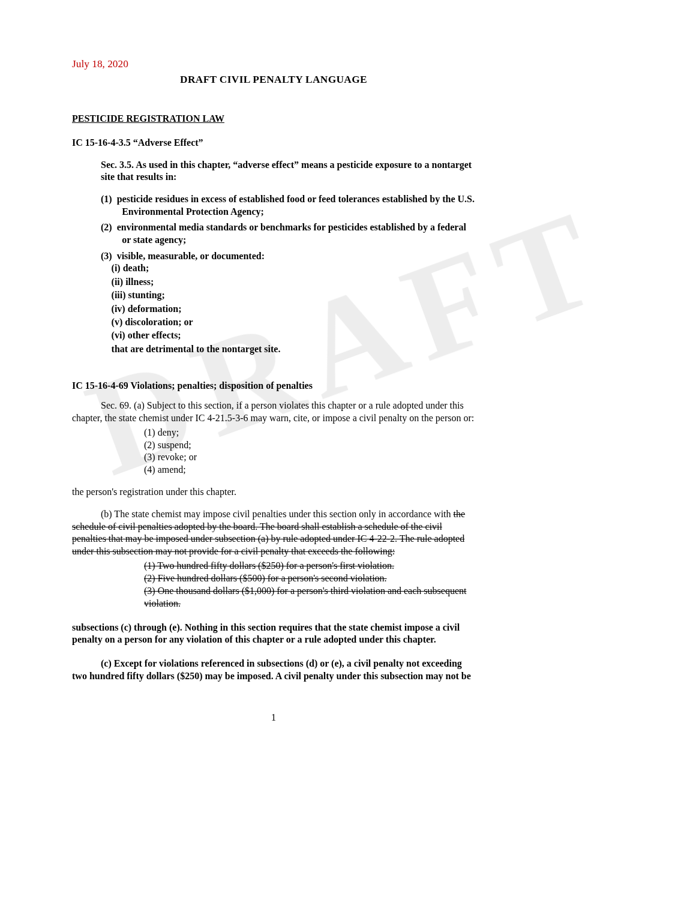DRAFT
July 18, 2020
DRAFT CIVIL PENALTY LANGUAGE
PESTICIDE REGISTRATION LAW
IC 15-16-4-3.5 “Adverse Effect”
Sec. 3.5. As used in this chapter, “adverse effect” means a pesticide exposure to a nontarget site that results in:
(1) pesticide residues in excess of established food or feed tolerances established by the U.S. Environmental Protection Agency;
(2) environmental media standards or benchmarks for pesticides established by a federal or state agency;
(3) visible, measurable, or documented:
(i) death;
(ii) illness;
(iii) stunting;
(iv) deformation;
(v) discoloration; or
(vi) other effects;
that are detrimental to the nontarget site.
IC 15-16-4-69 Violations; penalties; disposition of penalties
Sec. 69. (a) Subject to this section, if a person violates this chapter or a rule adopted under this chapter, the state chemist under IC 4-21.5-3-6 may warn, cite, or impose a civil penalty on the person or:
(1) deny;
(2) suspend;
(3) revoke; or
(4) amend;
the person's registration under this chapter.
(b) The state chemist may impose civil penalties under this section only in accordance with the schedule of civil penalties adopted by the board. The board shall establish a schedule of the civil penalties that may be imposed under subsection (a) by rule adopted under IC 4-22-2. The rule adopted under this subsection may not provide for a civil penalty that exceeds the following:
(1) Two hundred fifty dollars ($250) for a person's first violation.
(2) Five hundred dollars ($500) for a person's second violation.
(3) One thousand dollars ($1,000) for a person's third violation and each subsequent violation.
subsections (c) through (e). Nothing in this section requires that the state chemist impose a civil penalty on a person for any violation of this chapter or a rule adopted under this chapter.
(c) Except for violations referenced in subsections (d) or (e), a civil penalty not exceeding two hundred fifty dollars ($250) may be imposed. A civil penalty under this subsection may not be
1